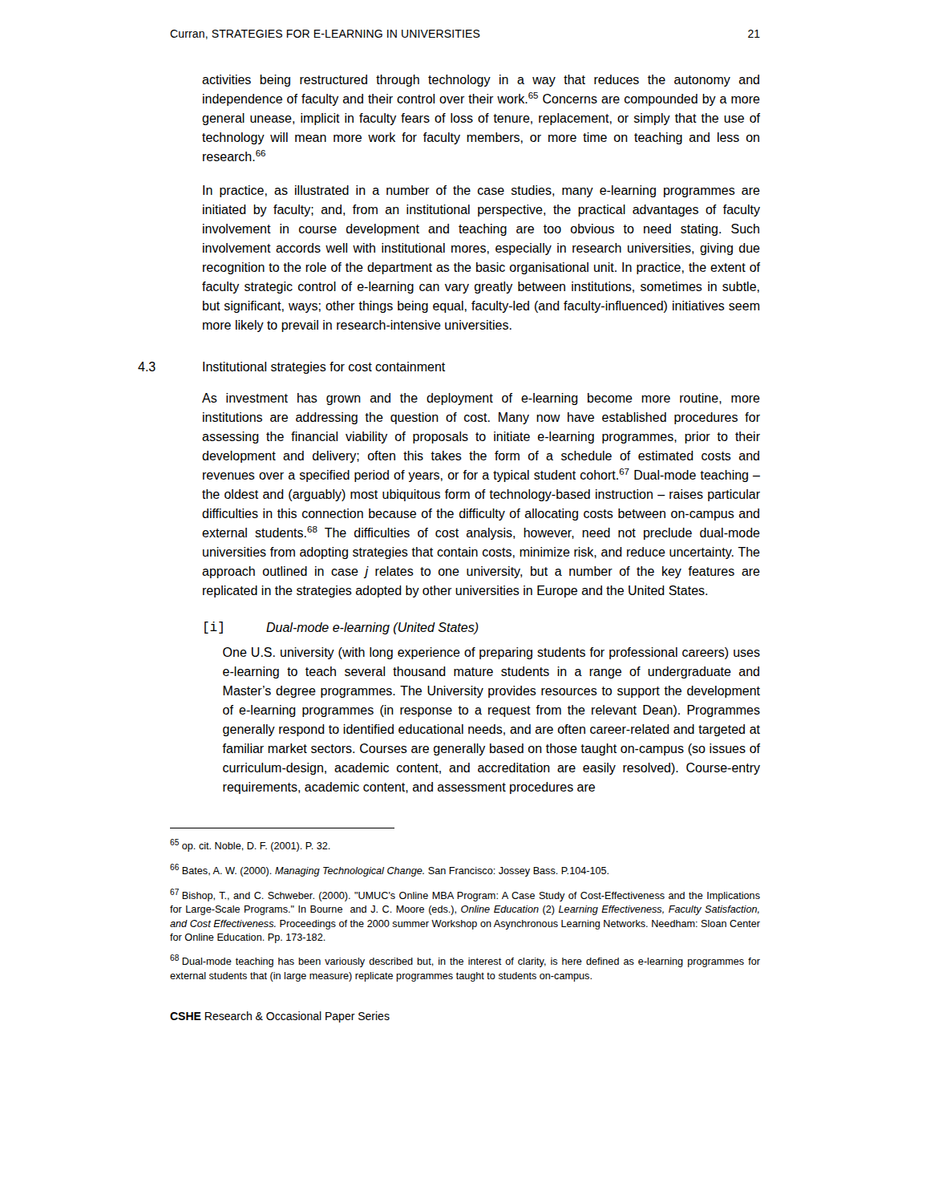Curran, STRATEGIES FOR E-LEARNING IN UNIVERSITIES 21
activities being restructured through technology in a way that reduces the autonomy and independence of faculty and their control over their work.65 Concerns are compounded by a more general unease, implicit in faculty fears of loss of tenure, replacement, or simply that the use of technology will mean more work for faculty members, or more time on teaching and less on research.66
In practice, as illustrated in a number of the case studies, many e-learning programmes are initiated by faculty; and, from an institutional perspective, the practical advantages of faculty involvement in course development and teaching are too obvious to need stating. Such involvement accords well with institutional mores, especially in research universities, giving due recognition to the role of the department as the basic organisational unit. In practice, the extent of faculty strategic control of e-learning can vary greatly between institutions, sometimes in subtle, but significant, ways; other things being equal, faculty-led (and faculty-influenced) initiatives seem more likely to prevail in research-intensive universities.
4.3 Institutional strategies for cost containment
As investment has grown and the deployment of e-learning become more routine, more institutions are addressing the question of cost. Many now have established procedures for assessing the financial viability of proposals to initiate e-learning programmes, prior to their development and delivery; often this takes the form of a schedule of estimated costs and revenues over a specified period of years, or for a typical student cohort.67 Dual-mode teaching – the oldest and (arguably) most ubiquitous form of technology-based instruction – raises particular difficulties in this connection because of the difficulty of allocating costs between on-campus and external students.68 The difficulties of cost analysis, however, need not preclude dual-mode universities from adopting strategies that contain costs, minimize risk, and reduce uncertainty. The approach outlined in case j relates to one university, but a number of the key features are replicated in the strategies adopted by other universities in Europe and the United States.
[i] Dual-mode e-learning (United States)
One U.S. university (with long experience of preparing students for professional careers) uses e-learning to teach several thousand mature students in a range of undergraduate and Master’s degree programmes. The University provides resources to support the development of e-learning programmes (in response to a request from the relevant Dean). Programmes generally respond to identified educational needs, and are often career-related and targeted at familiar market sectors. Courses are generally based on those taught on-campus (so issues of curriculum-design, academic content, and accreditation are easily resolved). Course-entry requirements, academic content, and assessment procedures are
65op. cit. Noble, D. F. (2001). P. 32.
66 Bates, A. W. (2000). Managing Technological Change. San Francisco: Jossey Bass. P.104-105.
67 Bishop, T., and C. Schweber. (2000). "UMUC's Online MBA Program: A Case Study of Cost-Effectiveness and the Implications for Large-Scale Programs." In Bourne and J. C. Moore (eds.), Online Education (2) Learning Effectiveness, Faculty Satisfaction, and Cost Effectiveness. Proceedings of the 2000 summer Workshop on Asynchronous Learning Networks. Needham: Sloan Center for Online Education. Pp. 173-182.
68 Dual-mode teaching has been variously described but, in the interest of clarity, is here defined as e-learning programmes for external students that (in large measure) replicate programmes taught to students on-campus.
CSHE Research & Occasional Paper Series